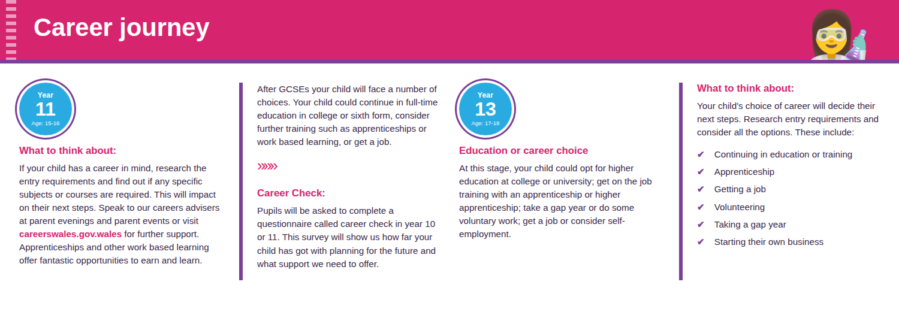Career journey
👩‍🔬
Year 11 Age: 15-16
What to think about:
If your child has a career in mind, research the entry requirements and find out if any specific subjects or courses are required. This will impact on their next steps. Speak to our careers advisers at parent evenings and parent events or visit careerswales.gov.wales for further support. Apprenticeships and other work based learning offer fantastic opportunities to earn and learn.
After GCSEs
After GCSEs your child will face a number of choices. Your child could continue in full-time education in college or sixth form, consider further training such as apprenticeships or work based learning, or get a job.
»»»
Career Check:
Pupils will be asked to complete a questionnaire called career check in year 10 or 11. This survey will show us how far your child has got with planning for the future and what support we need to offer.
Year 13 Age: 17-18
Education or career choice
At this stage, your child could opt for higher education at college or university; get on the job training with an apprenticeship or higher apprenticeship; take a gap year or do some voluntary work; get a job or consider self-employment.
What to think about:
Your child's choice of career will decide their next steps. Research entry requirements and consider all the options. These include:
Continuing in education or training
Apprenticeship
Getting a job
Volunteering
Taking a gap year
Starting their own business